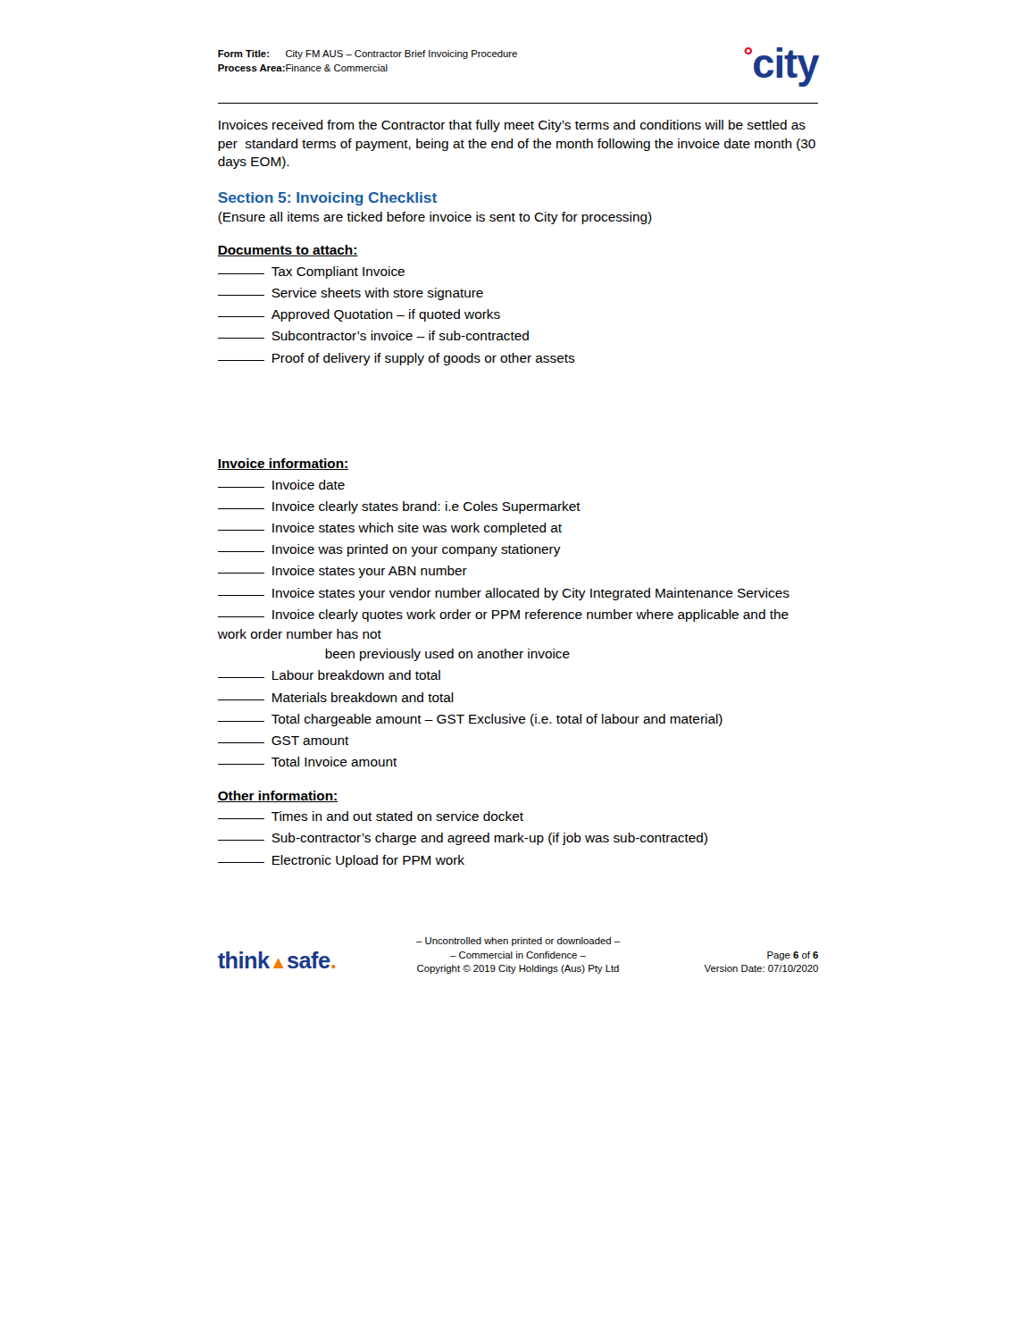| Form Title: | City FM AUS – Contractor Brief Invoicing Procedure |
| Process Area: | Finance & Commercial |
°city
Invoices received from the Contractor that fully meet City’s terms and conditions will be settled as per standard terms of payment, being at the end of the month following the invoice date month (30 days EOM).
Section 5: Invoicing Checklist
(Ensure all items are ticked before invoice is sent to City for processing)
Documents to attach:
Tax Compliant Invoice
Service sheets with store signature
Approved Quotation – if quoted works
Subcontractor’s invoice – if sub-contracted
Proof of delivery if supply of goods or other assets
Invoice information:
Invoice date
Invoice clearly states brand: i.e Coles Supermarket
Invoice states which site was work completed at
Invoice was printed on your company stationery
Invoice states your ABN number
Invoice states your vendor number allocated by City Integrated Maintenance Services
Invoice clearly quotes work order or PPM reference number where applicable and the work order number has not been previously used on another invoice
Labour breakdown and total
Materials breakdown and total
Total chargeable amount – GST Exclusive (i.e. total of labour and material)
GST amount
Total Invoice amount
Other information:
Times in and out stated on service docket
Sub-contractor’s charge and agreed mark-up (if job was sub-contracted)
Electronic Upload for PPM work
think▲safe.
– Uncontrolled when printed or downloaded –
– Commercial in Confidence –
Copyright © 2019 City Holdings (Aus) Pty Ltd
Page 6 of 6
Version Date: 07/10/2020